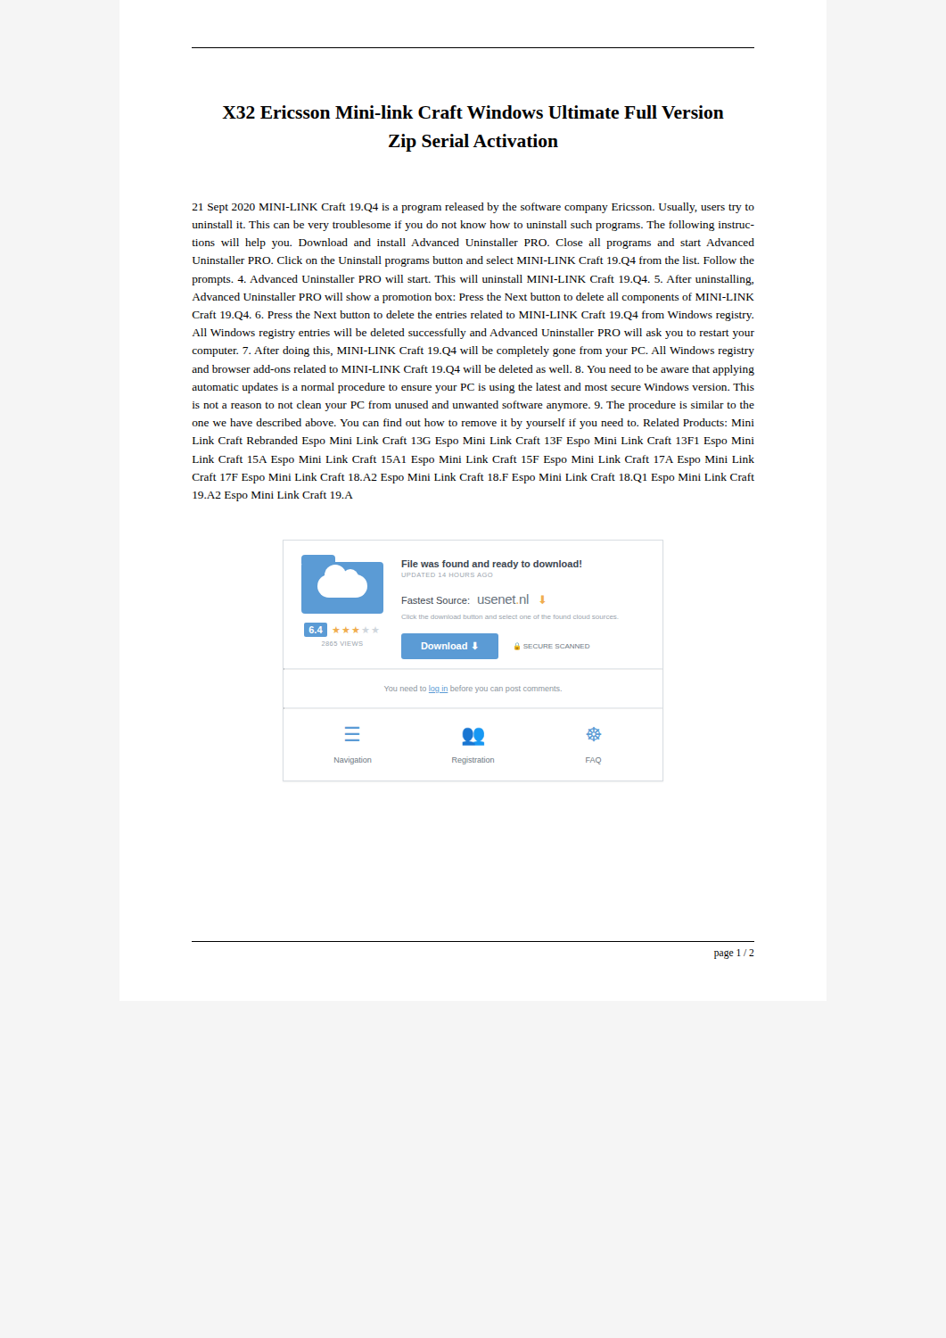X32 Ericsson Mini-link Craft Windows Ultimate Full Version Zip Serial Activation
21 Sept 2020 MINI-LINK Craft 19.Q4 is a program released by the software company Ericsson. Usually, users try to uninstall it. This can be very troublesome if you do not know how to uninstall such programs. The following instructions will help you. Download and install Advanced Uninstaller PRO. Close all programs and start Advanced Uninstaller PRO. Click on the Uninstall programs button and select MINI-LINK Craft 19.Q4 from the list. Follow the prompts. 4. Advanced Uninstaller PRO will start. This will uninstall MINI-LINK Craft 19.Q4. 5. After uninstalling, Advanced Uninstaller PRO will show a promotion box: Press the Next button to delete all components of MINI-LINK Craft 19.Q4. 6. Press the Next button to delete the entries related to MINI-LINK Craft 19.Q4 from Windows registry. All Windows registry entries will be deleted successfully and Advanced Uninstaller PRO will ask you to restart your computer. 7. After doing this, MINI-LINK Craft 19.Q4 will be completely gone from your PC. All Windows registry and browser add-ons related to MINI-LINK Craft 19.Q4 will be deleted as well. 8. You need to be aware that applying automatic updates is a normal procedure to ensure your PC is using the latest and most secure Windows version. This is not a reason to not clean your PC from unused and unwanted software anymore. 9. The procedure is similar to the one we have described above. You can find out how to remove it by yourself if you need to. Related Products: Mini Link Craft Rebranded Espo Mini Link Craft 13G Espo Mini Link Craft 13F Espo Mini Link Craft 13F1 Espo Mini Link Craft 15A Espo Mini Link Craft 15A1 Espo Mini Link Craft 15F Espo Mini Link Craft 17A Espo Mini Link Craft 17F Espo Mini Link Craft 18.A2 Espo Mini Link Craft 18.F Espo Mini Link Craft 18.Q1 Espo Mini Link Craft 19.A2 Espo Mini Link Craft 19.A
6.4 ★★★★★
2865 VIEWS
File was found and ready to download!
Updated 14 hours ago
Fastest Source: usenet. nl ⬇
Click the download button and select one of the found cloud sources.
Download ⬇ 🔒 SECURE SCANNED
You need to log in before you can post comments.
☰
Navigation
👥
Registration
☸
FAQ
page 1 / 2